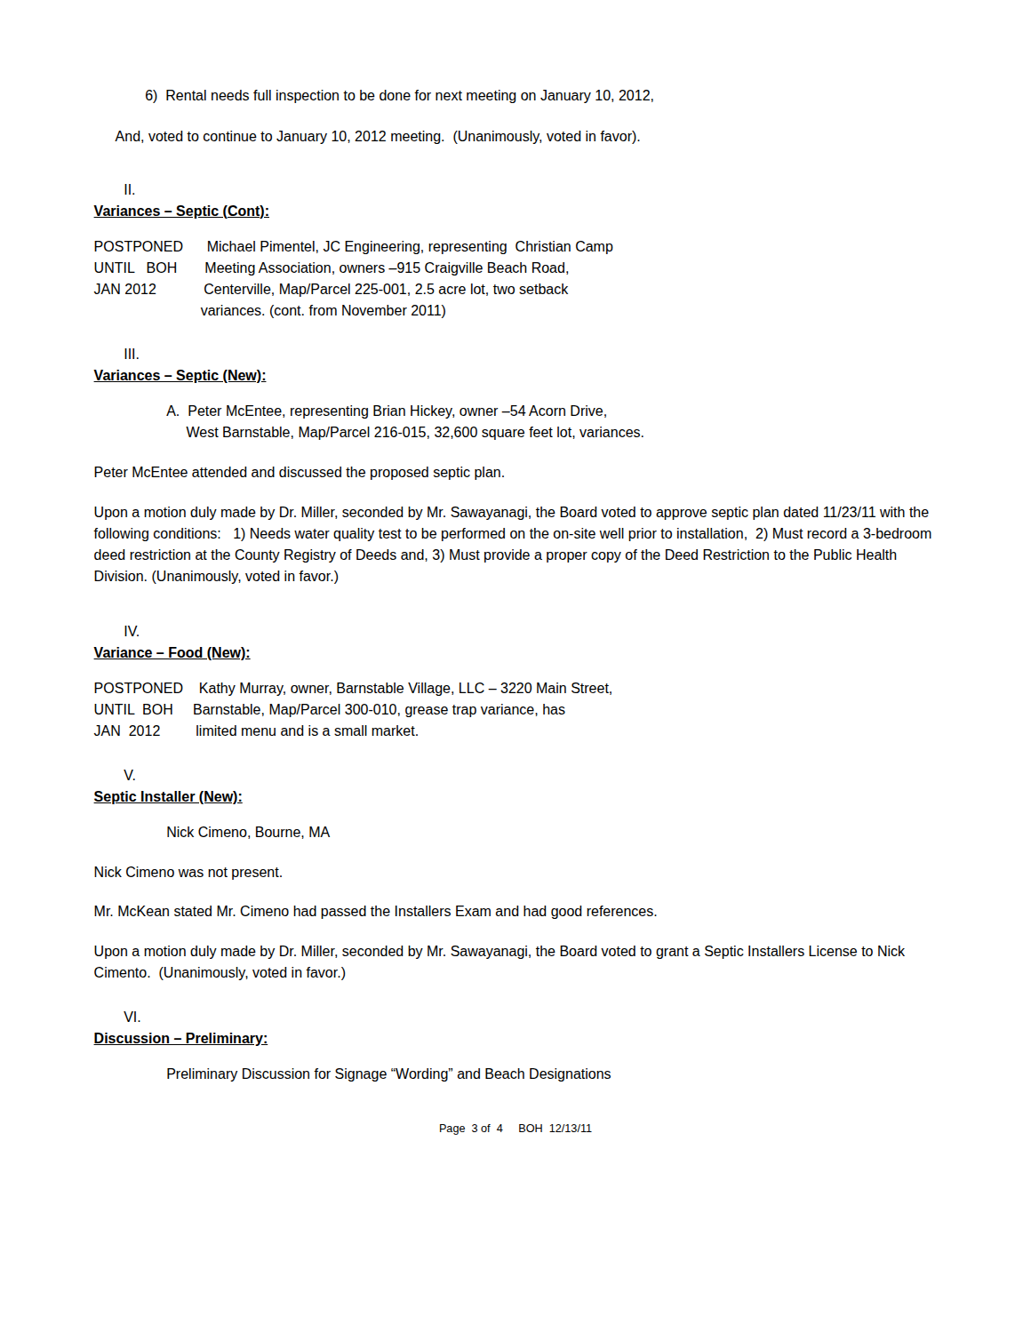6) Rental needs full inspection to be done for next meeting on January 10, 2012,
And, voted to continue to January 10, 2012 meeting. (Unanimously, voted in favor).
II.
Variances – Septic (Cont):
POSTPONED Michael Pimentel, JC Engineering, representing Christian Camp UNTIL BOH Meeting Association, owners –915 Craigville Beach Road, JAN 2012 Centerville, Map/Parcel 225-001, 2.5 acre lot, two setback variances. (cont. from November 2011)
III.
Variances – Septic (New):
A. Peter McEntee, representing Brian Hickey, owner –54 Acorn Drive,
West Barnstable, Map/Parcel 216-015, 32,600 square feet lot, variances.
Peter McEntee attended and discussed the proposed septic plan.
Upon a motion duly made by Dr. Miller, seconded by Mr. Sawayanagi, the Board voted to approve septic plan dated 11/23/11 with the following conditions: 1) Needs water quality test to be performed on the on-site well prior to installation, 2) Must record a 3-bedroom deed restriction at the County Registry of Deeds and, 3) Must provide a proper copy of the Deed Restriction to the Public Health Division. (Unanimously, voted in favor.)
IV.
Variance – Food (New):
POSTPONED Kathy Murray, owner, Barnstable Village, LLC – 3220 Main Street, UNTIL BOH Barnstable, Map/Parcel 300-010, grease trap variance, has JAN 2012 limited menu and is a small market.
V.
Septic Installer (New):
Nick Cimeno, Bourne, MA
Nick Cimeno was not present.
Mr. McKean stated Mr. Cimeno had passed the Installers Exam and had good references.
Upon a motion duly made by Dr. Miller, seconded by Mr. Sawayanagi, the Board voted to grant a Septic Installers License to Nick Cimento. (Unanimously, voted in favor.)
VI.
Discussion – Preliminary:
Preliminary Discussion for Signage “Wording” and Beach Designations
Page 3 of 4 BOH 12/13/11